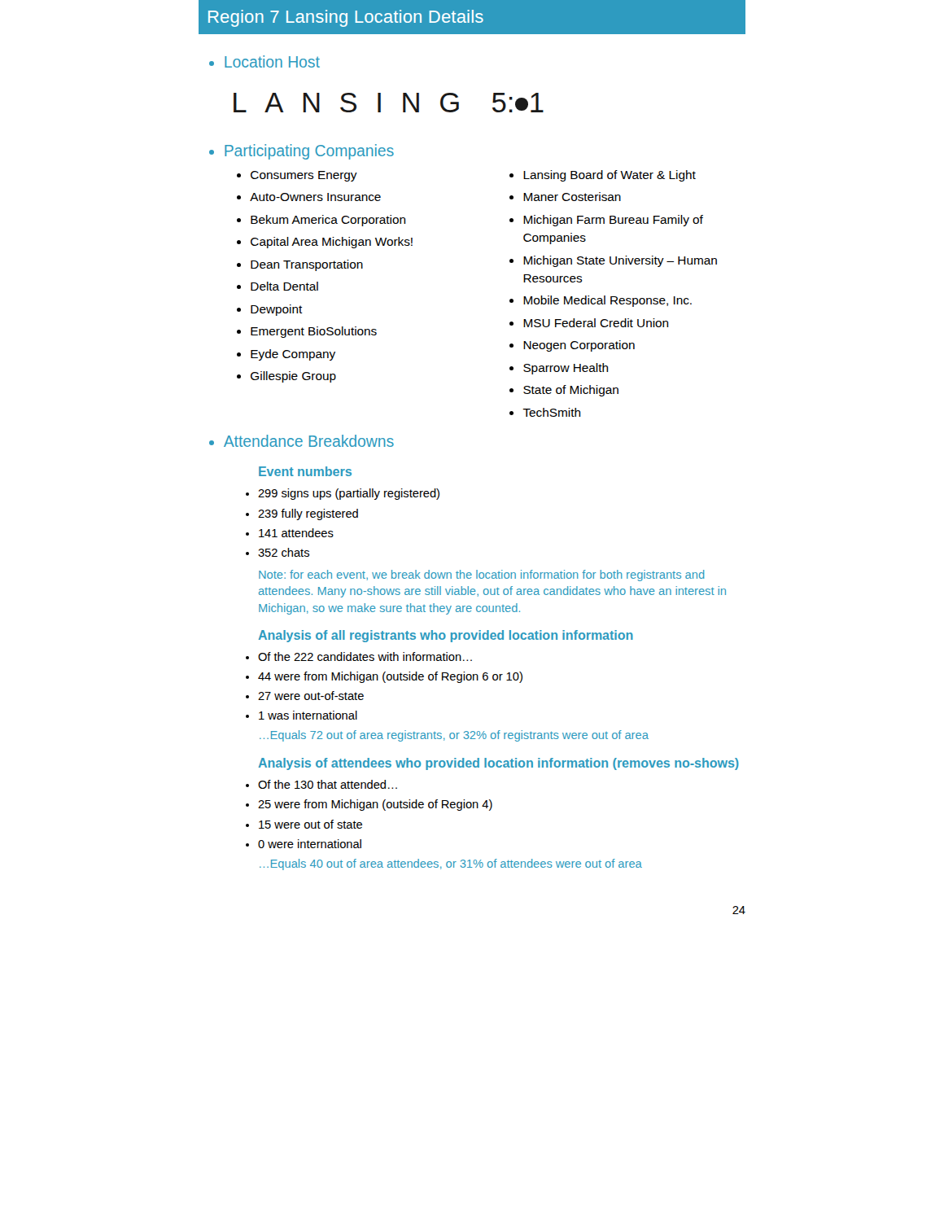Region 7 Lansing Location Details
Location Host
L A N S I N G 5: 1
Participating Companies
Consumers Energy
Auto-Owners Insurance
Bekum America Corporation
Capital Area Michigan Works!
Dean Transportation
Delta Dental
Dewpoint
Emergent BioSolutions
Eyde Company
Gillespie Group
Lansing Board of Water & Light
Maner Costerisan
Michigan Farm Bureau Family of Companies
Michigan State University – Human Resources
Mobile Medical Response, Inc.
MSU Federal Credit Union
Neogen Corporation
Sparrow Health
State of Michigan
TechSmith
Attendance Breakdowns
Event numbers
299 signs ups (partially registered)
239 fully registered
141 attendees
352 chats
Note: for each event, we break down the location information for both registrants and attendees. Many no-shows are still viable, out of area candidates who have an interest in Michigan, so we make sure that they are counted.
Analysis of all registrants who provided location information
Of the 222 candidates with information…
44 were from Michigan (outside of Region 6 or 10)
27 were out-of-state
1 was international
…Equals 72 out of area registrants, or 32% of registrants were out of area
Analysis of attendees who provided location information (removes no-shows)
Of the 130 that attended…
25 were from Michigan (outside of Region 4)
15 were out of state
0 were international
…Equals 40 out of area attendees, or 31% of attendees were out of area
24